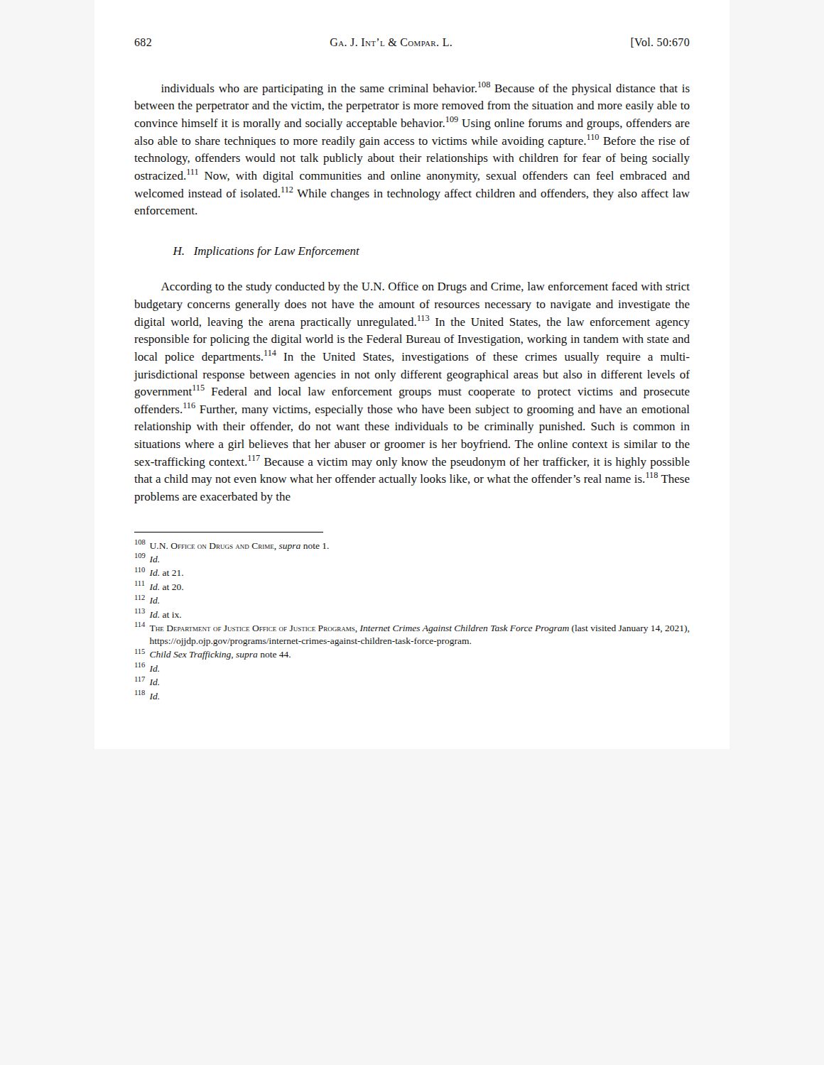682 Ga. J. Int’l & Compar. L. [Vol. 50:670
individuals who are participating in the same criminal behavior.108 Because of the physical distance that is between the perpetrator and the victim, the perpetrator is more removed from the situation and more easily able to convince himself it is morally and socially acceptable behavior.109 Using online forums and groups, offenders are also able to share techniques to more readily gain access to victims while avoiding capture.110 Before the rise of technology, offenders would not talk publicly about their relationships with children for fear of being socially ostracized.111 Now, with digital communities and online anonymity, sexual offenders can feel embraced and welcomed instead of isolated.112 While changes in technology affect children and offenders, they also affect law enforcement.
H. Implications for Law Enforcement
According to the study conducted by the U.N. Office on Drugs and Crime, law enforcement faced with strict budgetary concerns generally does not have the amount of resources necessary to navigate and investigate the digital world, leaving the arena practically unregulated.113 In the United States, the law enforcement agency responsible for policing the digital world is the Federal Bureau of Investigation, working in tandem with state and local police departments.114 In the United States, investigations of these crimes usually require a multi-jurisdictional response between agencies in not only different geographical areas but also in different levels of government115 Federal and local law enforcement groups must cooperate to protect victims and prosecute offenders.116 Further, many victims, especially those who have been subject to grooming and have an emotional relationship with their offender, do not want these individuals to be criminally punished. Such is common in situations where a girl believes that her abuser or groomer is her boyfriend. The online context is similar to the sex-trafficking context.117 Because a victim may only know the pseudonym of her trafficker, it is highly possible that a child may not even know what her offender actually looks like, or what the offender’s real name is.118 These problems are exacerbated by the
108 U.N. Office on Drugs and Crime, supra note 1.
109 Id.
110 Id. at 21.
111 Id. at 20.
112 Id.
113 Id. at ix.
114 The Department of Justice Office of Justice Programs, Internet Crimes Against Children Task Force Program (last visited January 14, 2021), https://ojjdp.ojp.gov/programs/internet-crimes-against-children-task-force-program.
115 Child Sex Trafficking, supra note 44.
116 Id.
117 Id.
118 Id.